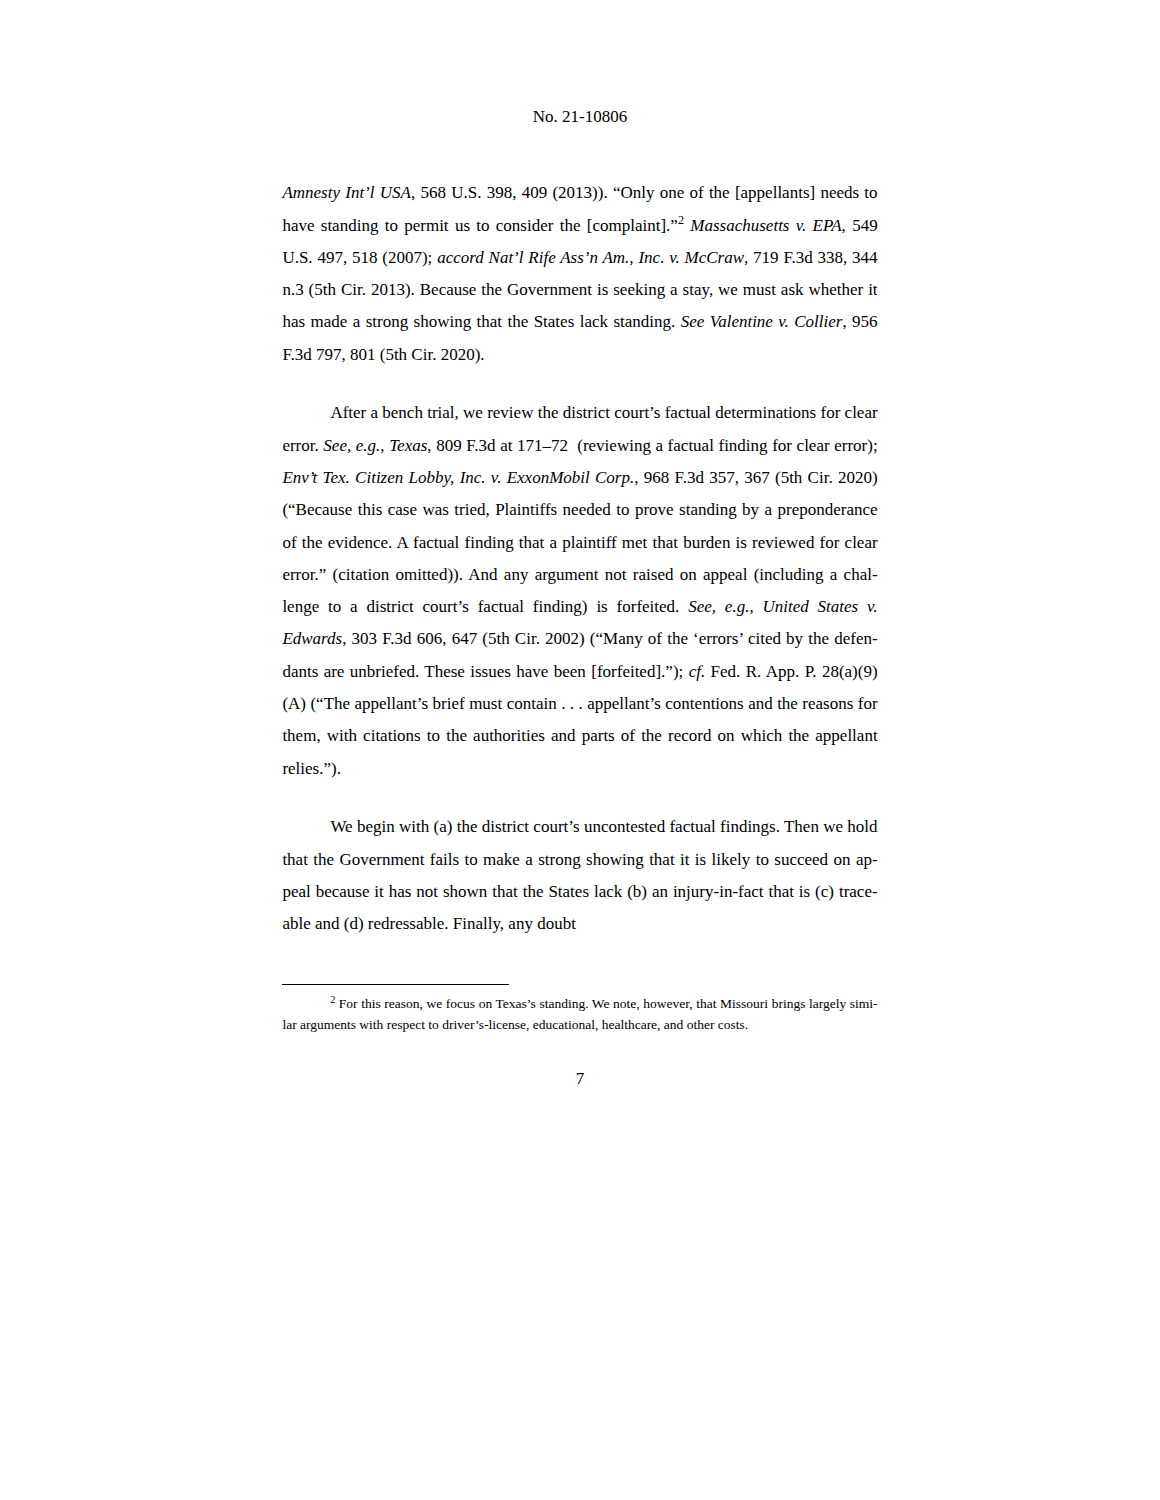No. 21-10806
Amnesty Int’l USA, 568 U.S. 398, 409 (2013)). “Only one of the [appellants] needs to have standing to permit us to consider the [complaint].”2 Massachusetts v. EPA, 549 U.S. 497, 518 (2007); accord Nat’l Rife Ass’n Am., Inc. v. McCraw, 719 F.3d 338, 344 n.3 (5th Cir. 2013). Because the Government is seeking a stay, we must ask whether it has made a strong showing that the States lack standing. See Valentine v. Collier, 956 F.3d 797, 801 (5th Cir. 2020).
After a bench trial, we review the district court’s factual determinations for clear error. See, e.g., Texas, 809 F.3d at 171–72 (reviewing a factual finding for clear error); Env’t Tex. Citizen Lobby, Inc. v. ExxonMobil Corp., 968 F.3d 357, 367 (5th Cir. 2020) (“Because this case was tried, Plaintiffs needed to prove standing by a preponderance of the evidence. A factual finding that a plaintiff met that burden is reviewed for clear error.” (citation omitted)). And any argument not raised on appeal (including a challenge to a district court’s factual finding) is forfeited. See, e.g., United States v. Edwards, 303 F.3d 606, 647 (5th Cir. 2002) (“Many of the ‘errors’ cited by the defendants are unbriefed. These issues have been [forfeited].”); cf. Fed. R. App. P. 28(a)(9)(A) (“The appellant’s brief must contain . . . appellant’s contentions and the reasons for them, with citations to the authorities and parts of the record on which the appellant relies.”).
We begin with (a) the district court’s uncontested factual findings. Then we hold that the Government fails to make a strong showing that it is likely to succeed on appeal because it has not shown that the States lack (b) an injury-in-fact that is (c) traceable and (d) redressable. Finally, any doubt
2 For this reason, we focus on Texas’s standing. We note, however, that Missouri brings largely similar arguments with respect to driver’s-license, educational, healthcare, and other costs.
7